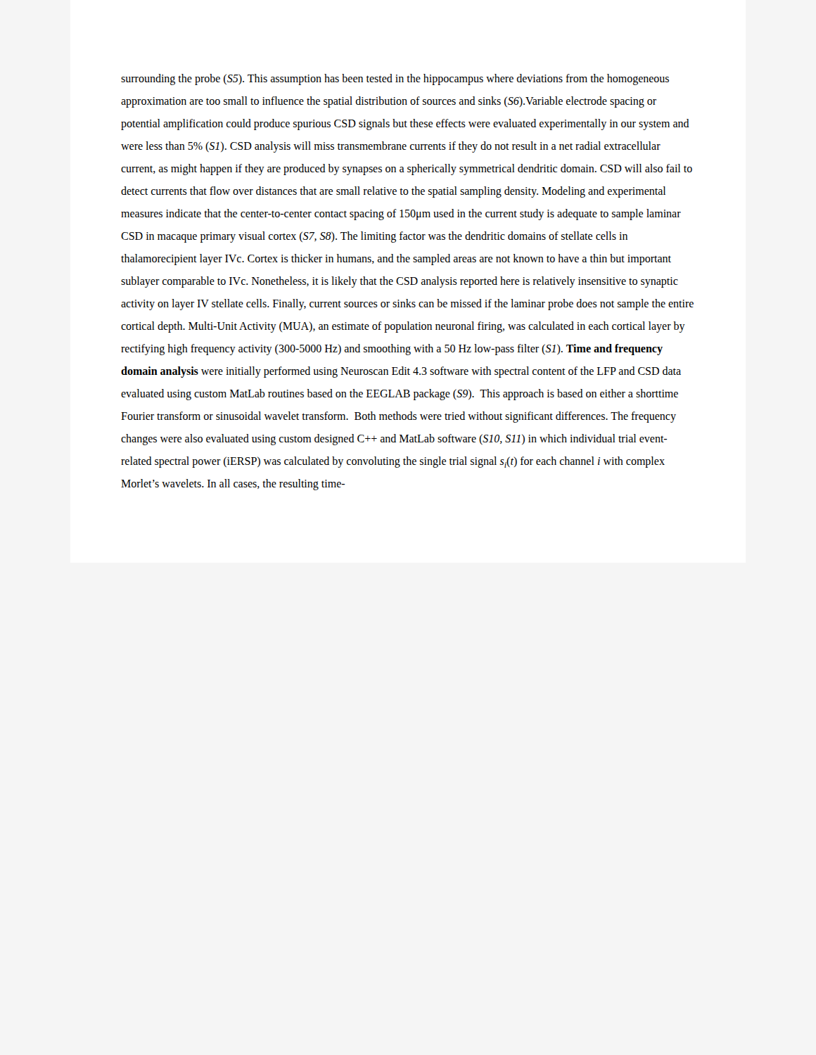surrounding the probe (S5). This assumption has been tested in the hippocampus where deviations from the homogeneous approximation are too small to influence the spatial distribution of sources and sinks (S6).Variable electrode spacing or potential amplification could produce spurious CSD signals but these effects were evaluated experimentally in our system and were less than 5% (S1). CSD analysis will miss transmembrane currents if they do not result in a net radial extracellular current, as might happen if they are produced by synapses on a spherically symmetrical dendritic domain. CSD will also fail to detect currents that flow over distances that are small relative to the spatial sampling density. Modeling and experimental measures indicate that the center-to-center contact spacing of 150μm used in the current study is adequate to sample laminar CSD in macaque primary visual cortex (S7, S8). The limiting factor was the dendritic domains of stellate cells in thalamorecipient layer IVc. Cortex is thicker in humans, and the sampled areas are not known to have a thin but important sublayer comparable to IVc. Nonetheless, it is likely that the CSD analysis reported here is relatively insensitive to synaptic activity on layer IV stellate cells. Finally, current sources or sinks can be missed if the laminar probe does not sample the entire cortical depth. Multi-Unit Activity (MUA), an estimate of population neuronal firing, was calculated in each cortical layer by rectifying high frequency activity (300-5000 Hz) and smoothing with a 50 Hz low-pass filter (S1). Time and frequency domain analysis were initially performed using Neuroscan Edit 4.3 software with spectral content of the LFP and CSD data evaluated using custom MatLab routines based on the EEGLAB package (S9). This approach is based on either a shorttime Fourier transform or sinusoidal wavelet transform. Both methods were tried without significant differences. The frequency changes were also evaluated using custom designed C++ and MatLab software (S10, S11) in which individual trial event-related spectral power (iERSP) was calculated by convoluting the single trial signal si(t) for each channel i with complex Morlet’s wavelets. In all cases, the resulting time-